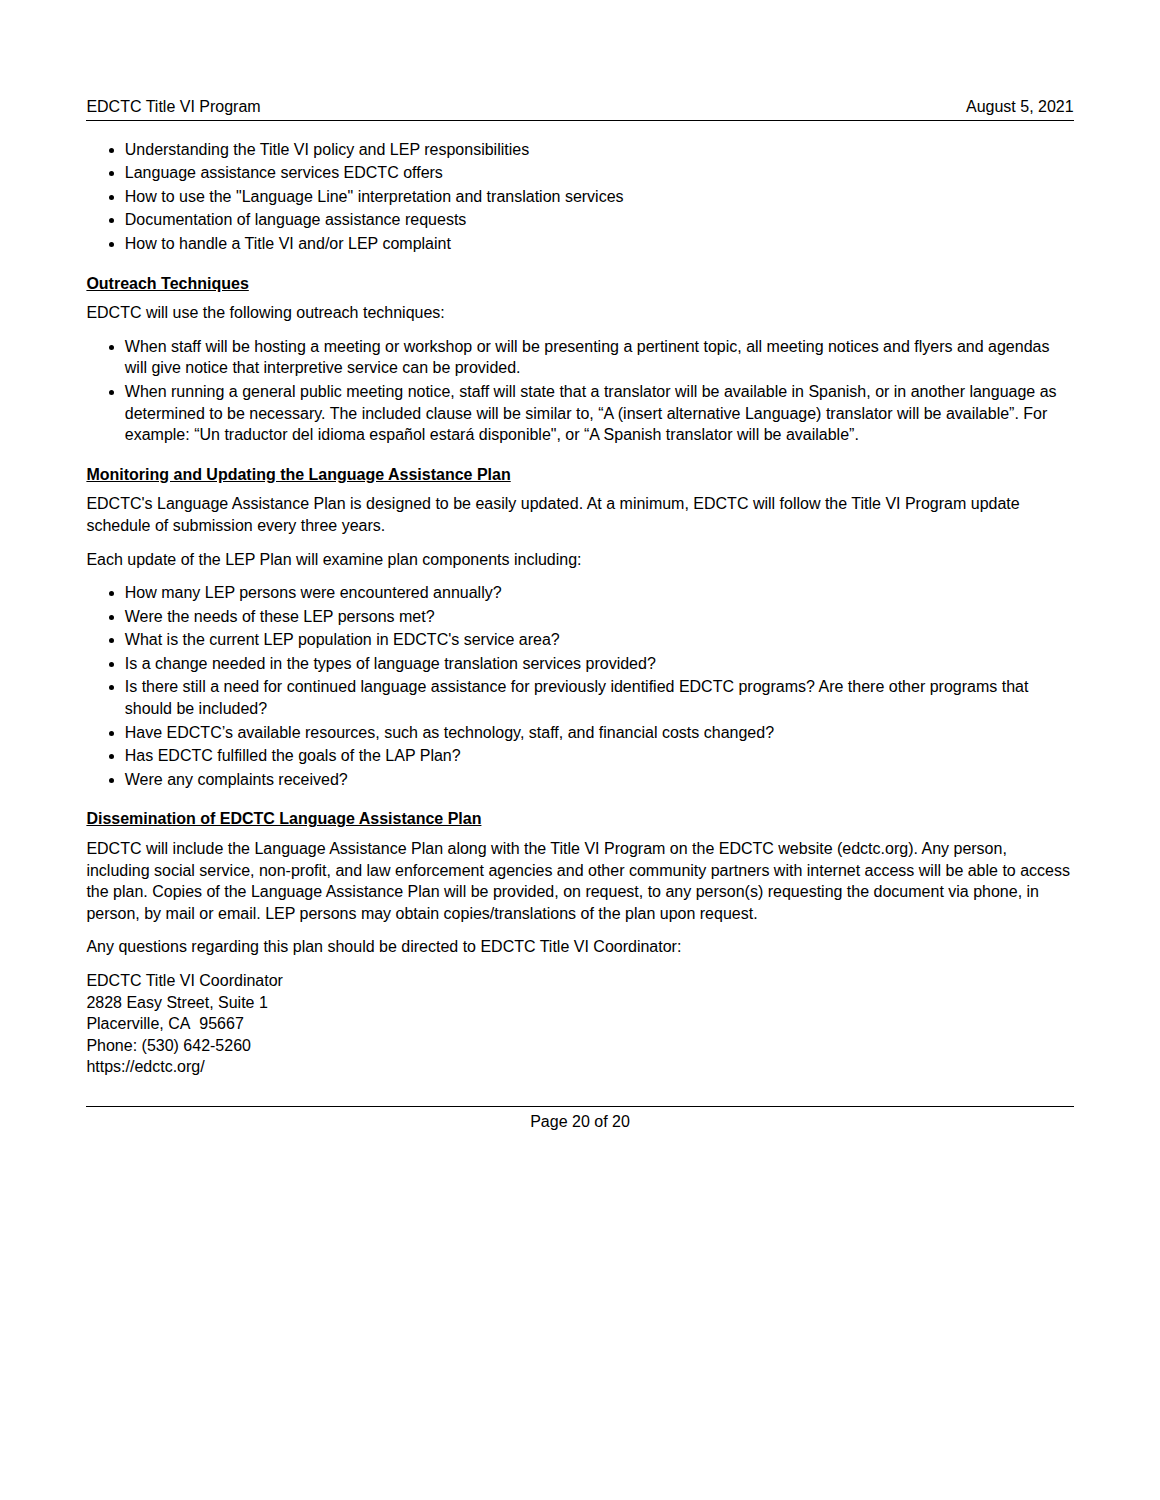EDCTC Title VI Program
August 5, 2021
Understanding the Title VI policy and LEP responsibilities
Language assistance services EDCTC offers
How to use the "Language Line" interpretation and translation services
Documentation of language assistance requests
How to handle a Title VI and/or LEP complaint
Outreach Techniques
EDCTC will use the following outreach techniques:
When staff will be hosting a meeting or workshop or will be presenting a pertinent topic, all meeting notices and flyers and agendas will give notice that interpretive service can be provided.
When running a general public meeting notice, staff will state that a translator will be available in Spanish, or in another language as determined to be necessary. The included clause will be similar to, “A (insert alternative Language) translator will be available”. For example: “Un traductor del idioma español estará disponible", or “A Spanish translator will be available”.
Monitoring and Updating the Language Assistance Plan
EDCTC's Language Assistance Plan is designed to be easily updated. At a minimum, EDCTC will follow the Title VI Program update schedule of submission every three years.
Each update of the LEP Plan will examine plan components including:
How many LEP persons were encountered annually?
Were the needs of these LEP persons met?
What is the current LEP population in EDCTC's service area?
Is a change needed in the types of language translation services provided?
Is there still a need for continued language assistance for previously identified EDCTC programs? Are there other programs that should be included?
Have EDCTC’s available resources, such as technology, staff, and financial costs changed?
Has EDCTC fulfilled the goals of the LAP Plan?
Were any complaints received?
Dissemination of EDCTC Language Assistance Plan
EDCTC will include the Language Assistance Plan along with the Title VI Program on the EDCTC website (edctc.org). Any person, including social service, non-profit, and law enforcement agencies and other community partners with internet access will be able to access the plan. Copies of the Language Assistance Plan will be provided, on request, to any person(s) requesting the document via phone, in person, by mail or email. LEP persons may obtain copies/translations of the plan upon request.
Any questions regarding this plan should be directed to EDCTC Title VI Coordinator:
EDCTC Title VI Coordinator
2828 Easy Street, Suite 1
Placerville, CA 95667
Phone: (530) 642-5260
https://edctc.org/
Page 20 of 20